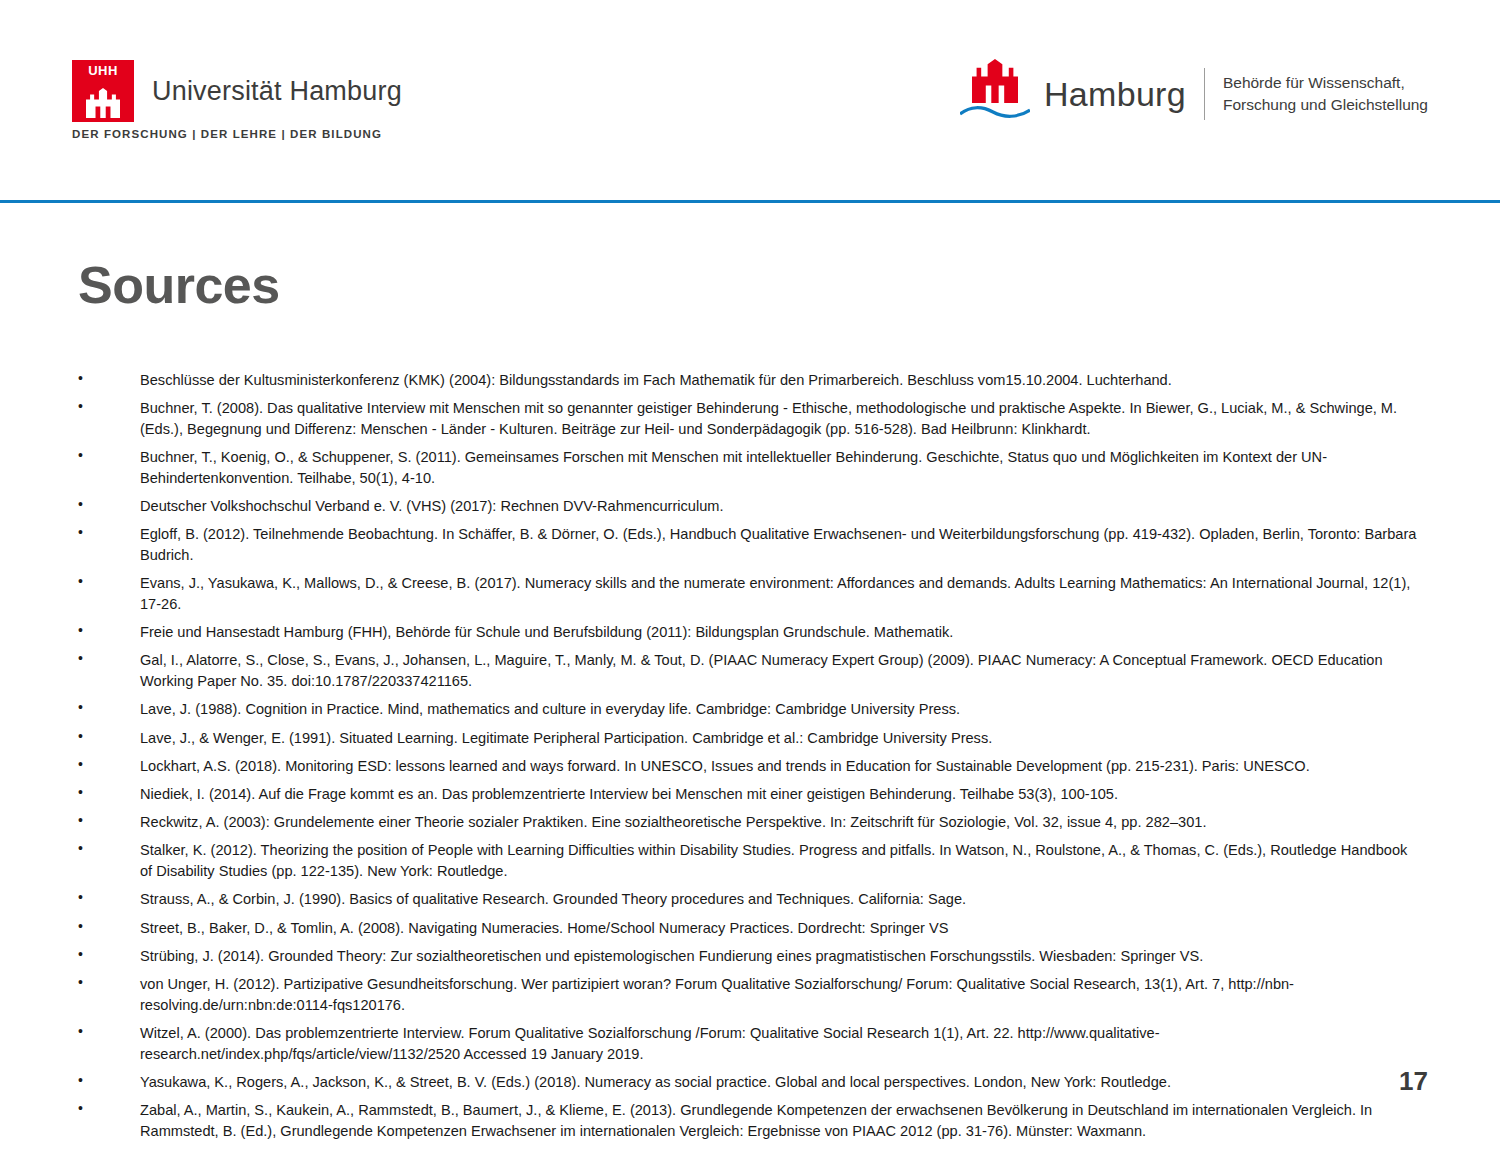UHH
Universität Hamburg
DER FORSCHUNG | DER LEHRE | DER BILDUNG
Hamburg
Behörde für Wissenschaft,
Forschung und Gleichstellung
Sources
Beschlüsse der Kultusministerkonferenz (KMK) (2004): Bildungsstandards im Fach Mathematik für den Primarbereich. Beschluss vom15.10.2004. Luchterhand.
Buchner, T. (2008). Das qualitative Interview mit Menschen mit so genannter geistiger Behinderung - Ethische, methodologische und praktische Aspekte. In Biewer, G., Luciak, M., & Schwinge, M. (Eds.), Begegnung und Differenz: Menschen - Länder - Kulturen. Beiträge zur Heil- und Sonderpädagogik (pp. 516-528). Bad Heilbrunn: Klinkhardt.
Buchner, T., Koenig, O., & Schuppener, S. (2011). Gemeinsames Forschen mit Menschen mit intellektueller Behinderung. Geschichte, Status quo und Möglichkeiten im Kontext der UN-Behindertenkonvention. Teilhabe, 50(1), 4-10.
Deutscher Volkshochschul Verband e. V. (VHS) (2017): Rechnen DVV-Rahmencurriculum.
Egloff, B. (2012). Teilnehmende Beobachtung. In Schäffer, B. & Dörner, O. (Eds.), Handbuch Qualitative Erwachsenen- und Weiterbildungsforschung (pp. 419-432). Opladen, Berlin, Toronto: Barbara Budrich.
Evans, J., Yasukawa, K., Mallows, D., & Creese, B. (2017). Numeracy skills and the numerate environment: Affordances and demands. Adults Learning Mathematics: An International Journal, 12(1), 17-26.
Freie und Hansestadt Hamburg (FHH), Behörde für Schule und Berufsbildung (2011): Bildungsplan Grundschule. Mathematik.
Gal, I., Alatorre, S., Close, S., Evans, J., Johansen, L., Maguire, T., Manly, M. & Tout, D. (PIAAC Numeracy Expert Group) (2009). PIAAC Numeracy: A Conceptual Framework. OECD Education Working Paper No. 35. doi:10.1787/220337421165.
Lave, J. (1988). Cognition in Practice. Mind, mathematics and culture in everyday life. Cambridge: Cambridge University Press.
Lave, J., & Wenger, E. (1991). Situated Learning. Legitimate Peripheral Participation. Cambridge et al.: Cambridge University Press.
Lockhart, A.S. (2018). Monitoring ESD: lessons learned and ways forward. In UNESCO, Issues and trends in Education for Sustainable Development (pp. 215-231). Paris: UNESCO.
Niediek, I. (2014). Auf die Frage kommt es an. Das problemzentrierte Interview bei Menschen mit einer geistigen Behinderung. Teilhabe 53(3), 100-105.
Reckwitz, A. (2003): Grundelemente einer Theorie sozialer Praktiken. Eine sozialtheoretische Perspektive. In: Zeitschrift für Soziologie, Vol. 32, issue 4, pp. 282–301.
Stalker, K. (2012). Theorizing the position of People with Learning Difficulties within Disability Studies. Progress and pitfalls. In Watson, N., Roulstone, A., & Thomas, C. (Eds.), Routledge Handbook of Disability Studies (pp. 122-135). New York: Routledge.
Strauss, A., & Corbin, J. (1990). Basics of qualitative Research. Grounded Theory procedures and Techniques. California: Sage.
Street, B., Baker, D., & Tomlin, A. (2008). Navigating Numeracies. Home/School Numeracy Practices. Dordrecht: Springer VS
Strübing, J. (2014). Grounded Theory: Zur sozialtheoretischen und epistemologischen Fundierung eines pragmatistischen Forschungsstils. Wiesbaden: Springer VS.
von Unger, H. (2012). Partizipative Gesundheitsforschung. Wer partizipiert woran? Forum Qualitative Sozialforschung/ Forum: Qualitative Social Research, 13(1), Art. 7, http://nbn-resolving.de/urn:nbn:de:0114-fqs120176.
Witzel, A. (2000). Das problemzentrierte Interview. Forum Qualitative Sozialforschung /Forum: Qualitative Social Research 1(1), Art. 22. http://www.qualitative-research.net/index.php/fqs/article/view/1132/2520 Accessed 19 January 2019.
Yasukawa, K., Rogers, A., Jackson, K., & Street, B. V. (Eds.) (2018). Numeracy as social practice. Global and local perspectives. London, New York: Routledge.
Zabal, A., Martin, S., Kaukein, A., Rammstedt, B., Baumert, J., & Klieme, E. (2013). Grundlegende Kompetenzen der erwachsenen Bevölkerung in Deutschland im internationalen Vergleich. In Rammstedt, B. (Ed.), Grundlegende Kompetenzen Erwachsener im internationalen Vergleich: Ergebnisse von PIAAC 2012 (pp. 31-76). Münster: Waxmann.
17